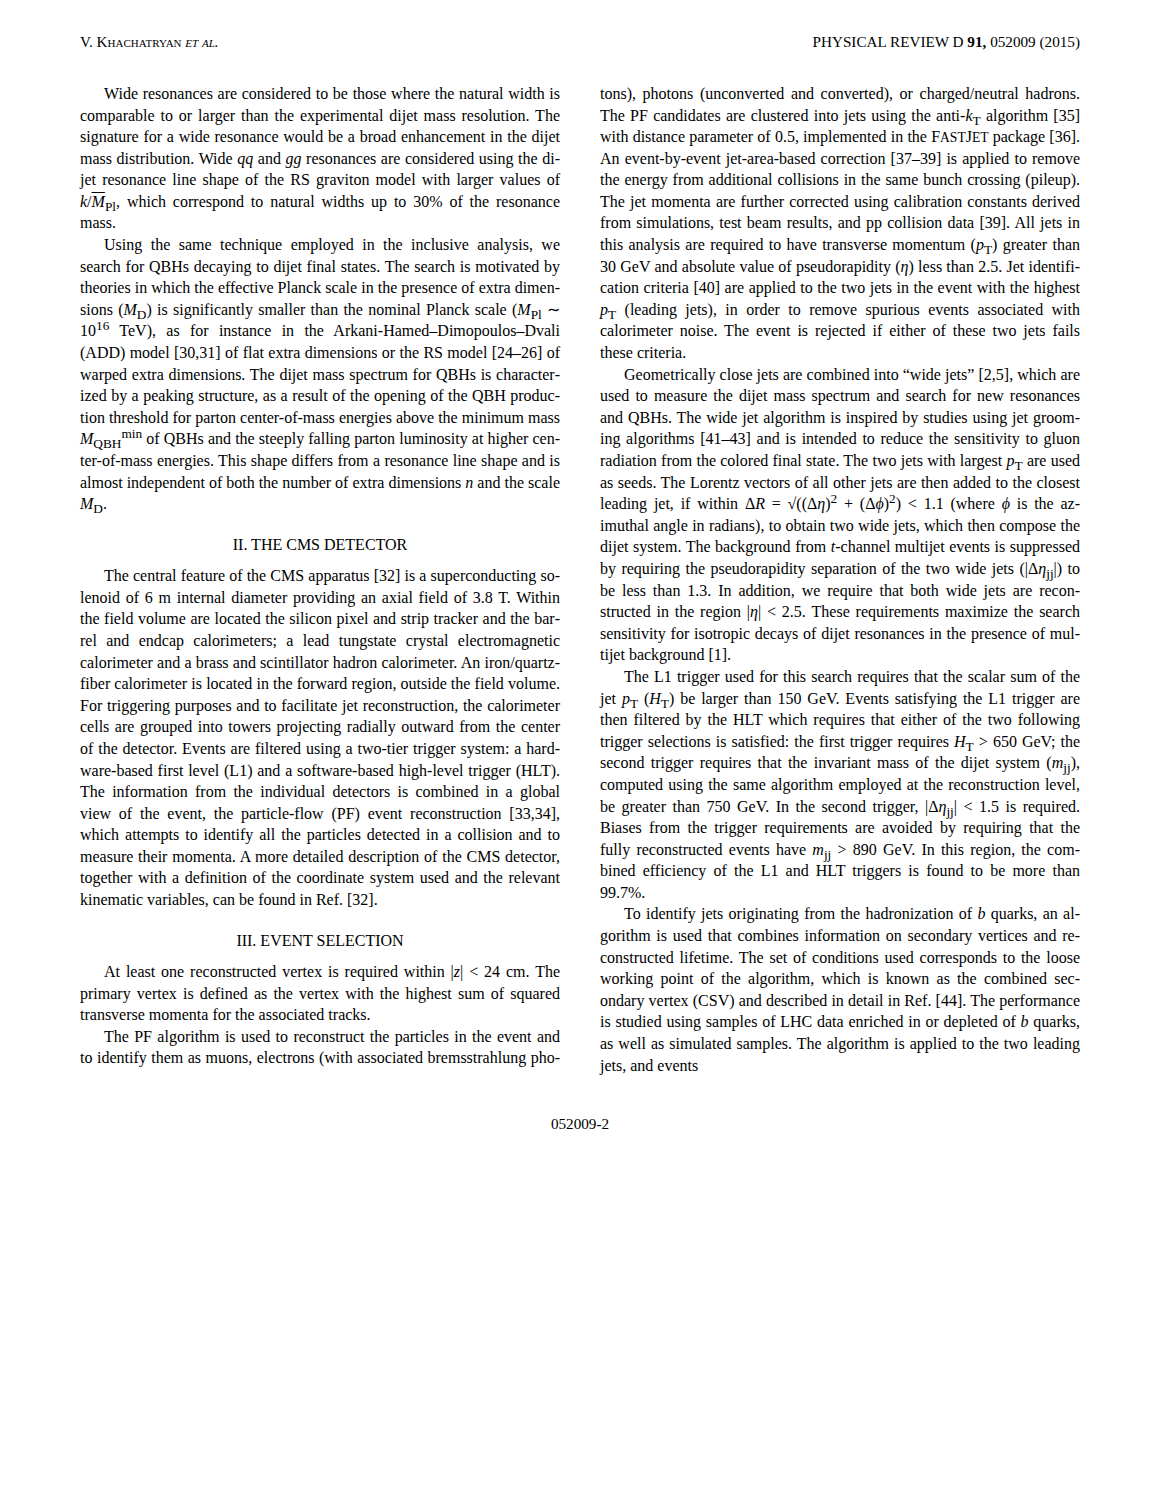V. Khachatryan et al.
PHYSICAL REVIEW D 91, 052009 (2015)
Wide resonances are considered to be those where the natural width is comparable to or larger than the experimental dijet mass resolution. The signature for a wide resonance would be a broad enhancement in the dijet mass distribution. Wide qq and gg resonances are considered using the dijet resonance line shape of the RS graviton model with larger values of k/MPl, which correspond to natural widths up to 30% of the resonance mass.
Using the same technique employed in the inclusive analysis, we search for QBHs decaying to dijet final states. The search is motivated by theories in which the effective Planck scale in the presence of extra dimensions (MD) is significantly smaller than the nominal Planck scale (MPl ∼ 1016 TeV), as for instance in the Arkani-Hamed–Dimopoulos–Dvali (ADD) model [30,31] of flat extra dimensions or the RS model [24–26] of warped extra dimensions. The dijet mass spectrum for QBHs is characterized by a peaking structure, as a result of the opening of the QBH production threshold for parton center-of-mass energies above the minimum mass MQBHmin of QBHs and the steeply falling parton luminosity at higher center-of-mass energies. This shape differs from a resonance line shape and is almost independent of both the number of extra dimensions n and the scale MD.
II. The CMS Detector
The central feature of the CMS apparatus [32] is a superconducting solenoid of 6 m internal diameter providing an axial field of 3.8 T. Within the field volume are located the silicon pixel and strip tracker and the barrel and endcap calorimeters; a lead tungstate crystal electromagnetic calorimeter and a brass and scintillator hadron calorimeter. An iron/quartz-fiber calorimeter is located in the forward region, outside the field volume. For triggering purposes and to facilitate jet reconstruction, the calorimeter cells are grouped into towers projecting radially outward from the center of the detector. Events are filtered using a two-tier trigger system: a hardware-based first level (L1) and a software-based high-level trigger (HLT). The information from the individual detectors is combined in a global view of the event, the particle-flow (PF) event reconstruction [33,34], which attempts to identify all the particles detected in a collision and to measure their momenta. A more detailed description of the CMS detector, together with a definition of the coordinate system used and the relevant kinematic variables, can be found in Ref. [32].
III. Event Selection
At least one reconstructed vertex is required within |z| < 24 cm. The primary vertex is defined as the vertex with the highest sum of squared transverse momenta for the associated tracks.
The PF algorithm is used to reconstruct the particles in the event and to identify them as muons, electrons (with associated bremsstrahlung photons), photons (unconverted and converted), or charged/neutral hadrons. The PF candidates are clustered into jets using the anti-kT algorithm [35] with distance parameter of 0.5, implemented in the FASTJET package [36]. An event-by-event jet-area-based correction [37–39] is applied to remove the energy from additional collisions in the same bunch crossing (pileup). The jet momenta are further corrected using calibration constants derived from simulations, test beam results, and pp collision data [39]. All jets in this analysis are required to have transverse momentum (pT) greater than 30 GeV and absolute value of pseudorapidity (η) less than 2.5. Jet identification criteria [40] are applied to the two jets in the event with the highest pT (leading jets), in order to remove spurious events associated with calorimeter noise. The event is rejected if either of these two jets fails these criteria.
Geometrically close jets are combined into “wide jets” [2,5], which are used to measure the dijet mass spectrum and search for new resonances and QBHs. The wide jet algorithm is inspired by studies using jet grooming algorithms [41–43] and is intended to reduce the sensitivity to gluon radiation from the colored final state. The two jets with largest pT are used as seeds. The Lorentz vectors of all other jets are then added to the closest leading jet, if within ΔR = √((Δη)2 + (Δϕ)2) < 1.1 (where ϕ is the azimuthal angle in radians), to obtain two wide jets, which then compose the dijet system. The background from t-channel multijet events is suppressed by requiring the pseudorapidity separation of the two wide jets (|Δηjj|) to be less than 1.3. In addition, we require that both wide jets are reconstructed in the region |η| < 2.5. These requirements maximize the search sensitivity for isotropic decays of dijet resonances in the presence of multijet background [1].
The L1 trigger used for this search requires that the scalar sum of the jet pT (HT) be larger than 150 GeV. Events satisfying the L1 trigger are then filtered by the HLT which requires that either of the two following trigger selections is satisfied: the first trigger requires HT > 650 GeV; the second trigger requires that the invariant mass of the dijet system (mjj), computed using the same algorithm employed at the reconstruction level, be greater than 750 GeV. In the second trigger, |Δηjj| < 1.5 is required. Biases from the trigger requirements are avoided by requiring that the fully reconstructed events have mjj > 890 GeV. In this region, the combined efficiency of the L1 and HLT triggers is found to be more than 99.7%.
To identify jets originating from the hadronization of b quarks, an algorithm is used that combines information on secondary vertices and reconstructed lifetime. The set of conditions used corresponds to the loose working point of the algorithm, which is known as the combined secondary vertex (CSV) and described in detail in Ref. [44]. The performance is studied using samples of LHC data enriched in or depleted of b quarks, as well as simulated samples. The algorithm is applied to the two leading jets, and events
052009-2